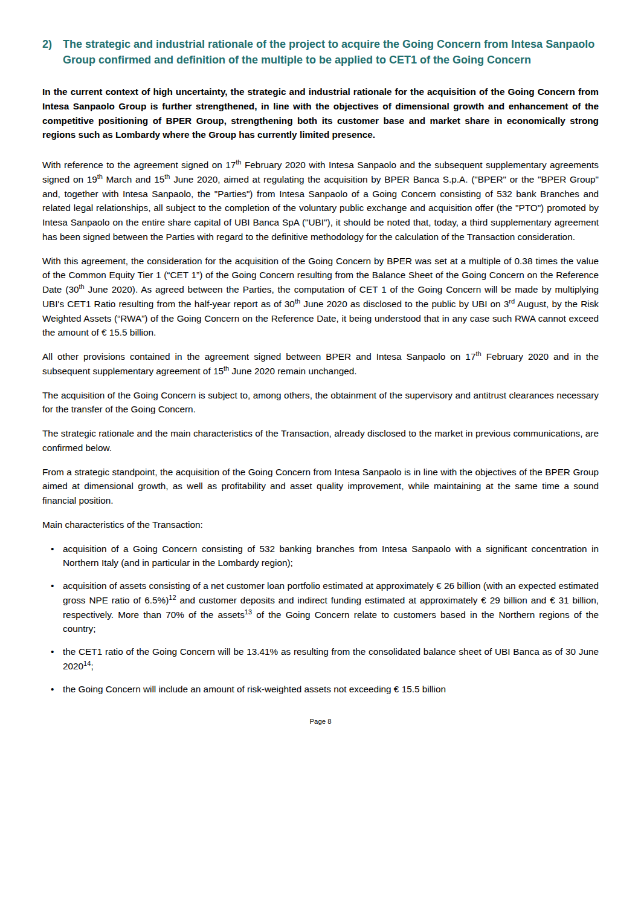2) The strategic and industrial rationale of the project to acquire the Going Concern from Intesa Sanpaolo Group confirmed and definition of the multiple to be applied to CET1 of the Going Concern
In the current context of high uncertainty, the strategic and industrial rationale for the acquisition of the Going Concern from Intesa Sanpaolo Group is further strengthened, in line with the objectives of dimensional growth and enhancement of the competitive positioning of BPER Group, strengthening both its customer base and market share in economically strong regions such as Lombardy where the Group has currently limited presence.
With reference to the agreement signed on 17th February 2020 with Intesa Sanpaolo and the subsequent supplementary agreements signed on 19th March and 15th June 2020, aimed at regulating the acquisition by BPER Banca S.p.A. ("BPER" or the "BPER Group" and, together with Intesa Sanpaolo, the "Parties") from Intesa Sanpaolo of a Going Concern consisting of 532 bank Branches and related legal relationships, all subject to the completion of the voluntary public exchange and acquisition offer (the "PTO") promoted by Intesa Sanpaolo on the entire share capital of UBI Banca SpA ("UBI"), it should be noted that, today, a third supplementary agreement has been signed between the Parties with regard to the definitive methodology for the calculation of the Transaction consideration.
With this agreement, the consideration for the acquisition of the Going Concern by BPER was set at a multiple of 0.38 times the value of the Common Equity Tier 1 (“CET 1”) of the Going Concern resulting from the Balance Sheet of the Going Concern on the Reference Date (30th June 2020). As agreed between the Parties, the computation of CET 1 of the Going Concern will be made by multiplying UBI's CET1 Ratio resulting from the half-year report as of 30th June 2020 as disclosed to the public by UBI on 3rd August, by the Risk Weighted Assets (“RWA”) of the Going Concern on the Reference Date, it being understood that in any case such RWA cannot exceed the amount of € 15.5 billion.
All other provisions contained in the agreement signed between BPER and Intesa Sanpaolo on 17th February 2020 and in the subsequent supplementary agreement of 15th June 2020 remain unchanged.
The acquisition of the Going Concern is subject to, among others, the obtainment of the supervisory and antitrust clearances necessary for the transfer of the Going Concern.
The strategic rationale and the main characteristics of the Transaction, already disclosed to the market in previous communications, are confirmed below.
From a strategic standpoint, the acquisition of the Going Concern from Intesa Sanpaolo is in line with the objectives of the BPER Group aimed at dimensional growth, as well as profitability and asset quality improvement, while maintaining at the same time a sound financial position.
Main characteristics of the Transaction:
acquisition of a Going Concern consisting of 532 banking branches from Intesa Sanpaolo with a significant concentration in Northern Italy (and in particular in the Lombardy region);
acquisition of assets consisting of a net customer loan portfolio estimated at approximately € 26 billion (with an expected estimated gross NPE ratio of 6.5%)12 and customer deposits and indirect funding estimated at approximately € 29 billion and € 31 billion, respectively. More than 70% of the assets13 of the Going Concern relate to customers based in the Northern regions of the country;
the CET1 ratio of the Going Concern will be 13.41% as resulting from the consolidated balance sheet of UBI Banca as of 30 June 202014;
the Going Concern will include an amount of risk-weighted assets not exceeding € 15.5 billion
Page 8